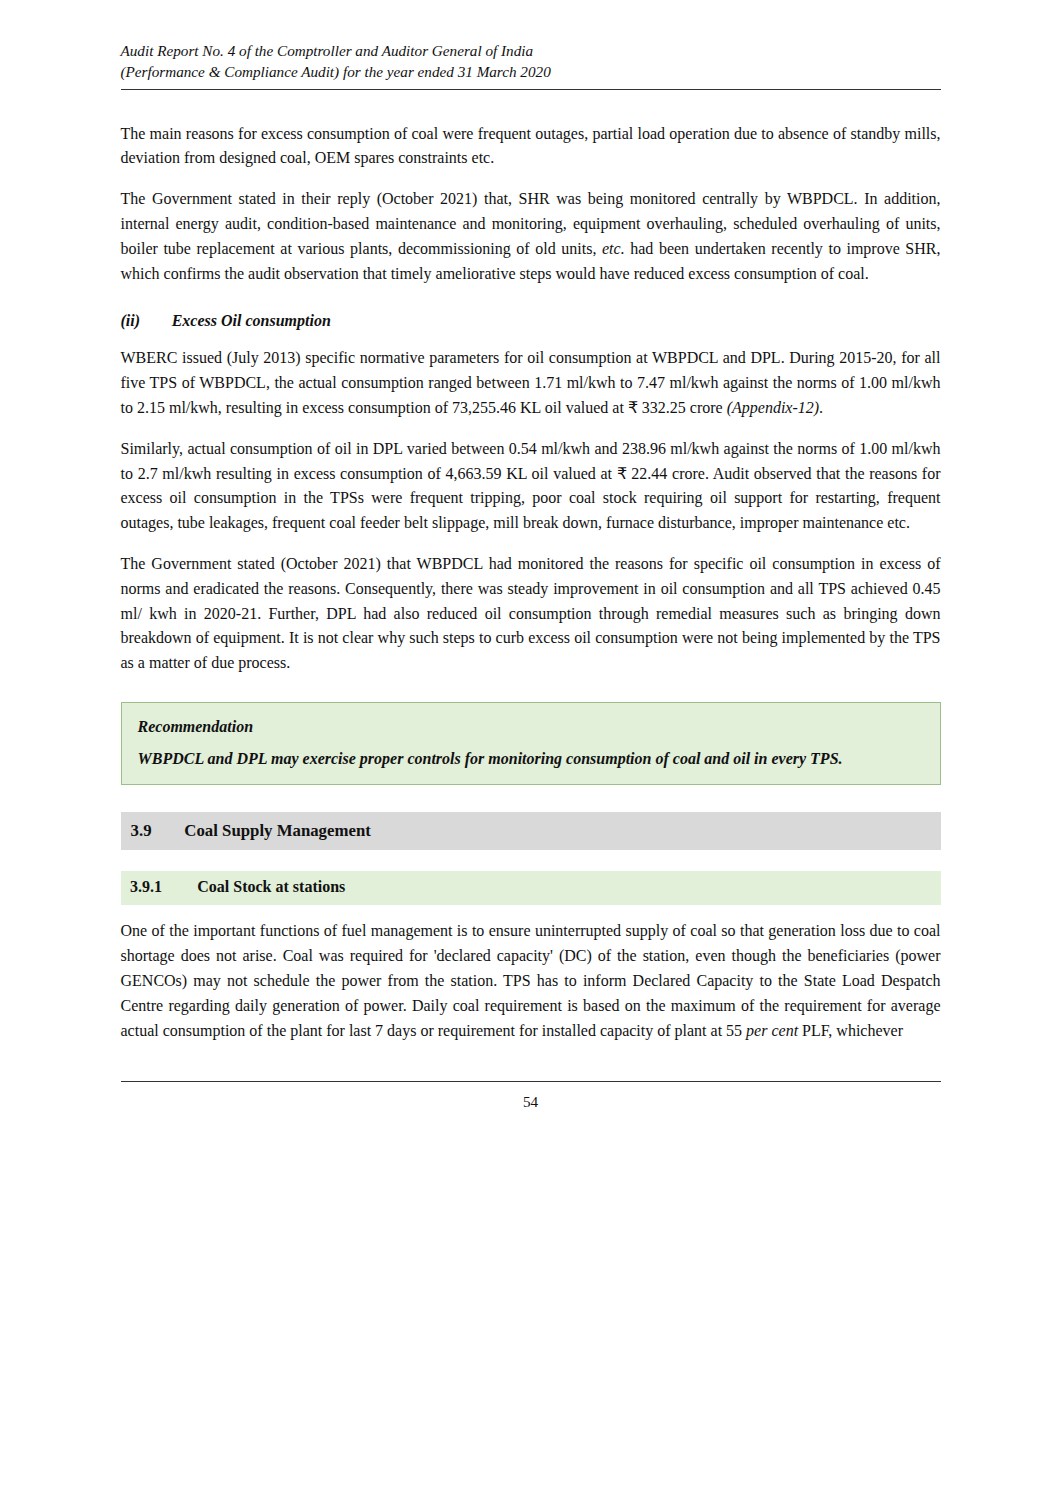Audit Report No. 4 of the Comptroller and Auditor General of India
(Performance & Compliance Audit) for the year ended 31 March 2020
The main reasons for excess consumption of coal were frequent outages, partial load operation due to absence of standby mills, deviation from designed coal, OEM spares constraints etc.
The Government stated in their reply (October 2021) that, SHR was being monitored centrally by WBPDCL. In addition, internal energy audit, condition-based maintenance and monitoring, equipment overhauling, scheduled overhauling of units, boiler tube replacement at various plants, decommissioning of old units, etc. had been undertaken recently to improve SHR, which confirms the audit observation that timely ameliorative steps would have reduced excess consumption of coal.
(ii) Excess Oil consumption
WBERC issued (July 2013) specific normative parameters for oil consumption at WBPDCL and DPL. During 2015-20, for all five TPS of WBPDCL, the actual consumption ranged between 1.71 ml/kwh to 7.47 ml/kwh against the norms of 1.00 ml/kwh to 2.15 ml/kwh, resulting in excess consumption of 73,255.46 KL oil valued at ₹ 332.25 crore (Appendix-12).
Similarly, actual consumption of oil in DPL varied between 0.54 ml/kwh and 238.96 ml/kwh against the norms of 1.00 ml/kwh to 2.7 ml/kwh resulting in excess consumption of 4,663.59 KL oil valued at ₹ 22.44 crore. Audit observed that the reasons for excess oil consumption in the TPSs were frequent tripping, poor coal stock requiring oil support for restarting, frequent outages, tube leakages, frequent coal feeder belt slippage, mill break down, furnace disturbance, improper maintenance etc.
The Government stated (October 2021) that WBPDCL had monitored the reasons for specific oil consumption in excess of norms and eradicated the reasons. Consequently, there was steady improvement in oil consumption and all TPS achieved 0.45 ml/ kwh in 2020-21. Further, DPL had also reduced oil consumption through remedial measures such as bringing down breakdown of equipment. It is not clear why such steps to curb excess oil consumption were not being implemented by the TPS as a matter of due process.
Recommendation
WBPDCL and DPL may exercise proper controls for monitoring consumption of coal and oil in every TPS.
3.9 Coal Supply Management
3.9.1 Coal Stock at stations
One of the important functions of fuel management is to ensure uninterrupted supply of coal so that generation loss due to coal shortage does not arise. Coal was required for 'declared capacity' (DC) of the station, even though the beneficiaries (power GENCOs) may not schedule the power from the station. TPS has to inform Declared Capacity to the State Load Despatch Centre regarding daily generation of power. Daily coal requirement is based on the maximum of the requirement for average actual consumption of the plant for last 7 days or requirement for installed capacity of plant at 55 per cent PLF, whichever
54